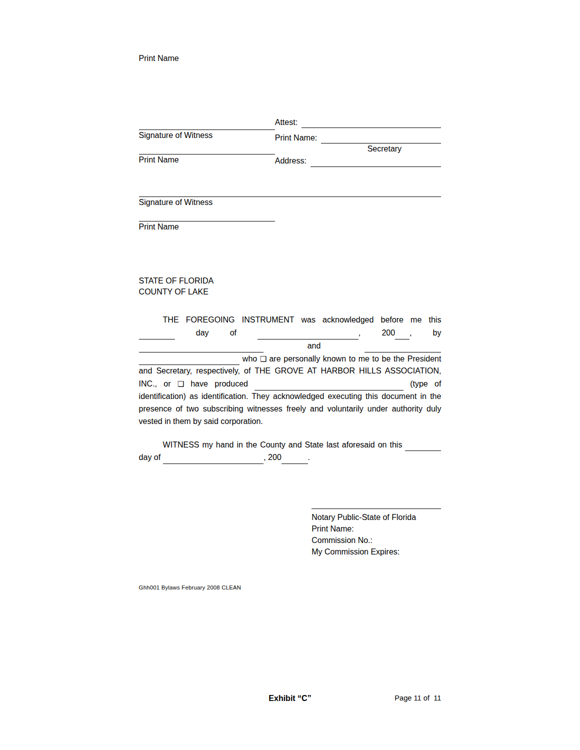Print Name
| Signature of Witness Print Name | Attest: Print Name: Secretary Address: |
| Signature of Witness Print Name | |
STATE OF FLORIDA
COUNTY OF LAKE
THE FOREGOING INSTRUMENT was acknowledged before me this day of , 200 , by and who ❑ are personally known to me to be the President and Secretary, respectively, of THE GROVE AT HARBOR HILLS ASSOCIATION, INC., or ❑ have produced (type of identification) as identification. They acknowledged executing this document in the presence of two subscribing witnesses freely and voluntarily under authority duly vested in them by said corporation.
WITNESS my hand in the County and State last aforesaid on this day of , 200 .
Notary Public-State of Florida
Print Name:
Commission No.:
My Commission Expires:
Ghh001 Bylaws February 2008 CLEAN
Exhibit “C” Page 11 of 11